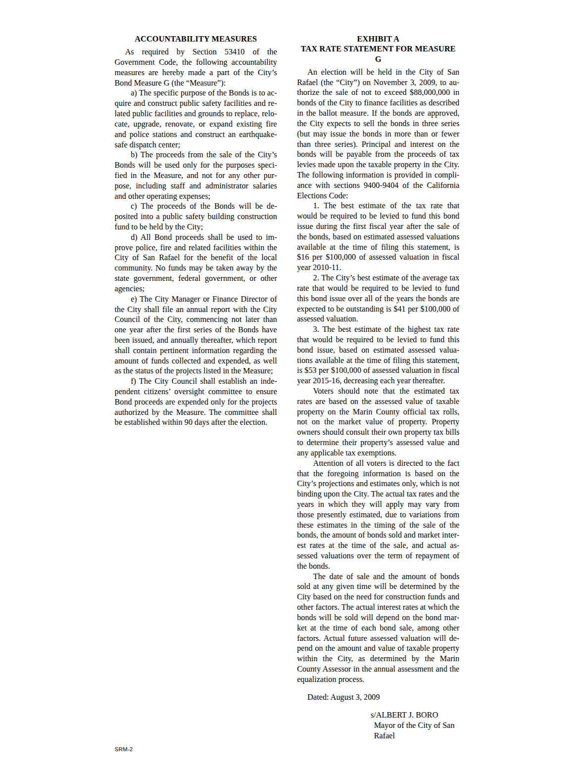ACCOUNTABILITY MEASURES
As required by Section 53410 of the Government Code, the following accountability measures are hereby made a part of the City’s Bond Measure G (the “Measure”):
a) The specific purpose of the Bonds is to acquire and construct public safety facilities and related public facilities and grounds to replace, relocate, upgrade, renovate, or expand existing fire and police stations and construct an earthquake-safe dispatch center;
b) The proceeds from the sale of the City’s Bonds will be used only for the purposes specified in the Measure, and not for any other purpose, including staff and administrator salaries and other operating expenses;
c) The proceeds of the Bonds will be deposited into a public safety building construction fund to be held by the City;
d) All Bond proceeds shall be used to improve police, fire and related facilities within the City of San Rafael for the benefit of the local community. No funds may be taken away by the state government, federal government, or other agencies;
e) The City Manager or Finance Director of the City shall file an annual report with the City Council of the City, commencing not later than one year after the first series of the Bonds have been issued, and annually thereafter, which report shall contain pertinent information regarding the amount of funds collected and expended, as well as the status of the projects listed in the Measure;
f) The City Council shall establish an independent citizens’ oversight committee to ensure Bond proceeds are expended only for the projects authorized by the Measure. The committee shall be established within 90 days after the election.
EXHIBIT A
TAX RATE STATEMENT FOR MEASURE G
An election will be held in the City of San Rafael (the “City”) on November 3, 2009, to authorize the sale of not to exceed $88,000,000 in bonds of the City to finance facilities as described in the ballot measure. If the bonds are approved, the City expects to sell the bonds in three series (but may issue the bonds in more than or fewer than three series). Principal and interest on the bonds will be payable from the proceeds of tax levies made upon the taxable property in the City. The following information is provided in compliance with sections 9400-9404 of the California Elections Code:
1. The best estimate of the tax rate that would be required to be levied to fund this bond issue during the first fiscal year after the sale of the bonds, based on estimated assessed valuations available at the time of filing this statement, is $16 per $100,000 of assessed valuation in fiscal year 2010-11.
2. The City’s best estimate of the average tax rate that would be required to be levied to fund this bond issue over all of the years the bonds are expected to be outstanding is $41 per $100,000 of assessed valuation.
3. The best estimate of the highest tax rate that would be required to be levied to fund this bond issue, based on estimated assessed valuations available at the time of filing this statement, is $53 per $100,000 of assessed valuation in fiscal year 2015-16, decreasing each year thereafter.
Voters should note that the estimated tax rates are based on the assessed value of taxable property on the Marin County official tax rolls, not on the market value of property. Property owners should consult their own property tax bills to determine their property’s assessed value and any applicable tax exemptions.
Attention of all voters is directed to the fact that the foregoing information is based on the City’s projections and estimates only, which is not binding upon the City. The actual tax rates and the years in which they will apply may vary from those presently estimated, due to variations from these estimates in the timing of the sale of the bonds, the amount of bonds sold and market interest rates at the time of the sale, and actual assessed valuations over the term of repayment of the bonds.
The date of sale and the amount of bonds sold at any given time will be determined by the City based on the need for construction funds and other factors. The actual interest rates at which the bonds will be sold will depend on the bond market at the time of each bond sale, among other factors. Actual future assessed valuation will depend on the amount and value of taxable property within the City, as determined by the Marin County Assessor in the annual assessment and the equalization process.
Dated: August 3, 2009
s/ALBERT J. BORO
Mayor of the City of San Rafael
SRM-2